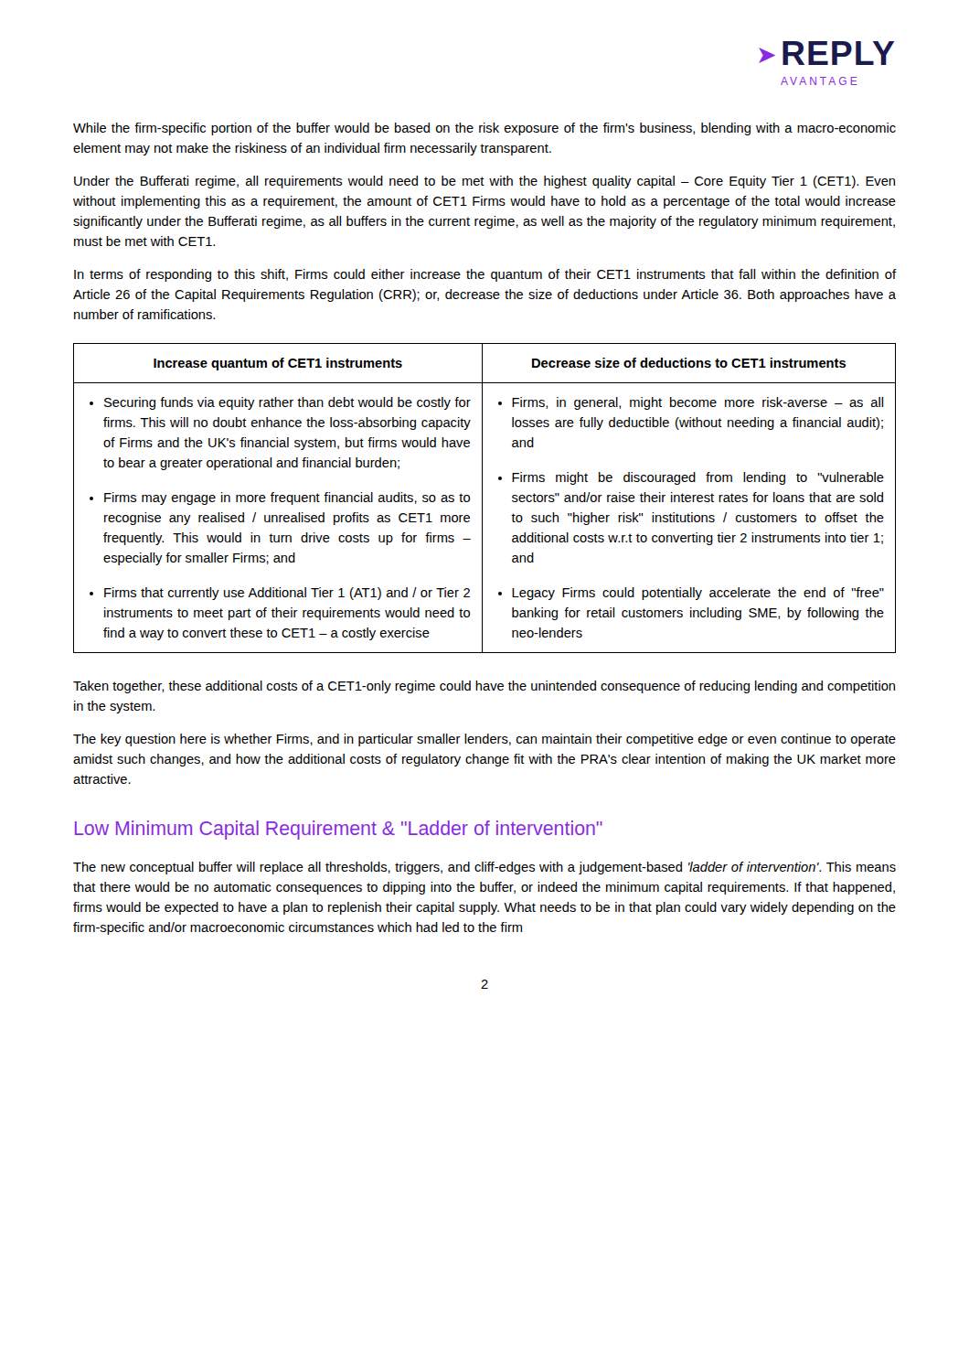➤REPLY
AVANTAGE
While the firm-specific portion of the buffer would be based on the risk exposure of the firm's business, blending with a macro-economic element may not make the riskiness of an individual firm necessarily transparent.
Under the Bufferati regime, all requirements would need to be met with the highest quality capital – Core Equity Tier 1 (CET1). Even without implementing this as a requirement, the amount of CET1 Firms would have to hold as a percentage of the total would increase significantly under the Bufferati regime, as all buffers in the current regime, as well as the majority of the regulatory minimum requirement, must be met with CET1.
In terms of responding to this shift, Firms could either increase the quantum of their CET1 instruments that fall within the definition of Article 26 of the Capital Requirements Regulation (CRR); or, decrease the size of deductions under Article 36. Both approaches have a number of ramifications.
| Increase quantum of CET1 instruments | Decrease size of deductions to CET1 instruments |
| --- | --- |
| Securing funds via equity rather than debt would be costly for firms. This will no doubt enhance the loss-absorbing capacity of Firms and the UK's financial system, but firms would have to bear a greater operational and financial burden; Firms may engage in more frequent financial audits, so as to recognise any realised / unrealised profits as CET1 more frequently. This would in turn drive costs up for firms – especially for smaller Firms; and Firms that currently use Additional Tier 1 (AT1) and / or Tier 2 instruments to meet part of their requirements would need to find a way to convert these to CET1 – a costly exercise | Firms, in general, might become more risk-averse – as all losses are fully deductible (without needing a financial audit); and Firms might be discouraged from lending to "vulnerable sectors" and/or raise their interest rates for loans that are sold to such "higher risk" institutions / customers to offset the additional costs w.r.t to converting tier 2 instruments into tier 1; and Legacy Firms could potentially accelerate the end of "free" banking for retail customers including SME, by following the neo-lenders |
Taken together, these additional costs of a CET1-only regime could have the unintended consequence of reducing lending and competition in the system.
The key question here is whether Firms, and in particular smaller lenders, can maintain their competitive edge or even continue to operate amidst such changes, and how the additional costs of regulatory change fit with the PRA's clear intention of making the UK market more attractive.
Low Minimum Capital Requirement & "Ladder of intervention"
The new conceptual buffer will replace all thresholds, triggers, and cliff-edges with a judgement-based 'ladder of intervention'. This means that there would be no automatic consequences to dipping into the buffer, or indeed the minimum capital requirements. If that happened, firms would be expected to have a plan to replenish their capital supply. What needs to be in that plan could vary widely depending on the firm-specific and/or macroeconomic circumstances which had led to the firm
2